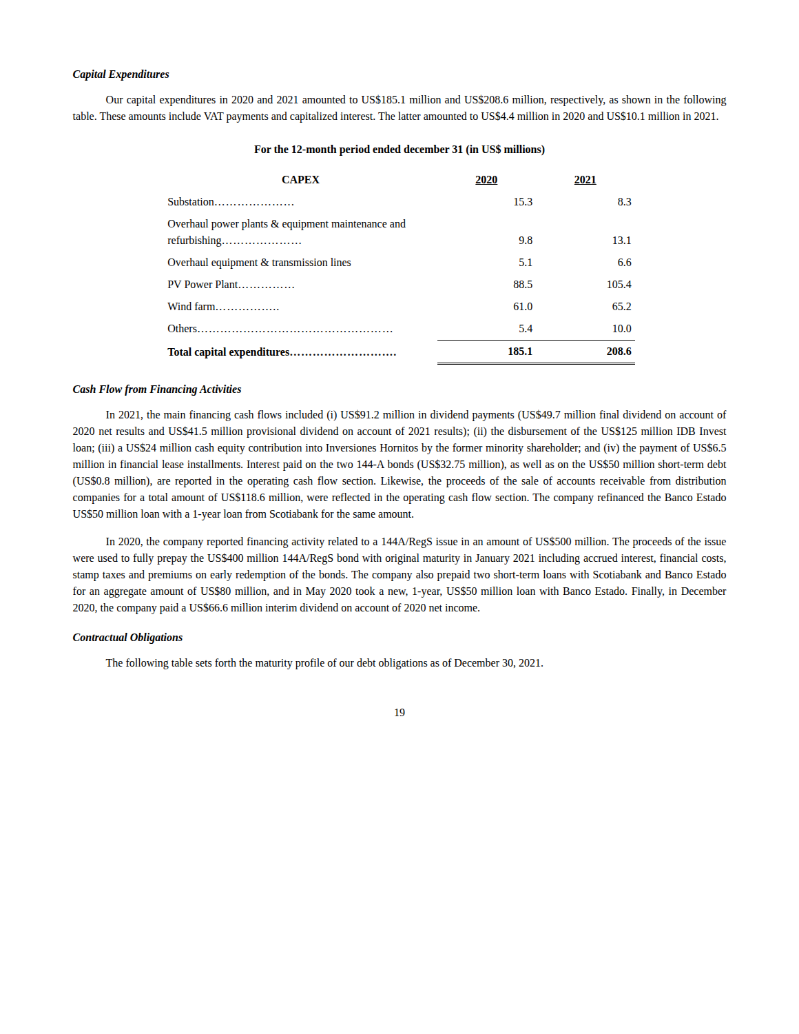Capital Expenditures
Our capital expenditures in 2020 and 2021 amounted to US$185.1 million and US$208.6 million, respectively, as shown in the following table. These amounts include VAT payments and capitalized interest. The latter amounted to US$4.4 million in 2020 and US$10.1 million in 2021.
For the 12-month period ended december 31 (in US$ millions)
| CAPEX | 2020 | 2021 |
| --- | --- | --- |
| Substation ………………… | 15.3 | 8.3 |
| Overhaul power plants & equipment maintenance and refurbishing ………………… | 9.8 | 13.1 |
| Overhaul equipment & transmission lines | 5.1 | 6.6 |
| PV Power Plant …………… | 88.5 | 105.4 |
| Wind farm ……………. . | 61.0 | 65.2 |
| Others …………………………………………… | 5.4 | 10.0 |
| Total capital expenditures ………………………. | 185.1 | 208.6 |
Cash Flow from Financing Activities
In 2021, the main financing cash flows included (i) US$91.2 million in dividend payments (US$49.7 million final dividend on account of 2020 net results and US$41.5 million provisional dividend on account of 2021 results); (ii) the disbursement of the US$125 million IDB Invest loan; (iii) a US$24 million cash equity contribution into Inversiones Hornitos by the former minority shareholder; and (iv) the payment of US$6.5 million in financial lease installments. Interest paid on the two 144-A bonds (US$32.75 million), as well as on the US$50 million short-term debt (US$0.8 million), are reported in the operating cash flow section. Likewise, the proceeds of the sale of accounts receivable from distribution companies for a total amount of US$118.6 million, were reflected in the operating cash flow section. The company refinanced the Banco Estado US$50 million loan with a 1-year loan from Scotiabank for the same amount.
In 2020, the company reported financing activity related to a 144A/RegS issue in an amount of US$500 million. The proceeds of the issue were used to fully prepay the US$400 million 144A/RegS bond with original maturity in January 2021 including accrued interest, financial costs, stamp taxes and premiums on early redemption of the bonds. The company also prepaid two short-term loans with Scotiabank and Banco Estado for an aggregate amount of US$80 million, and in May 2020 took a new, 1-year, US$50 million loan with Banco Estado. Finally, in December 2020, the company paid a US$66.6 million interim dividend on account of 2020 net income.
Contractual Obligations
The following table sets forth the maturity profile of our debt obligations as of December 30, 2021.
19